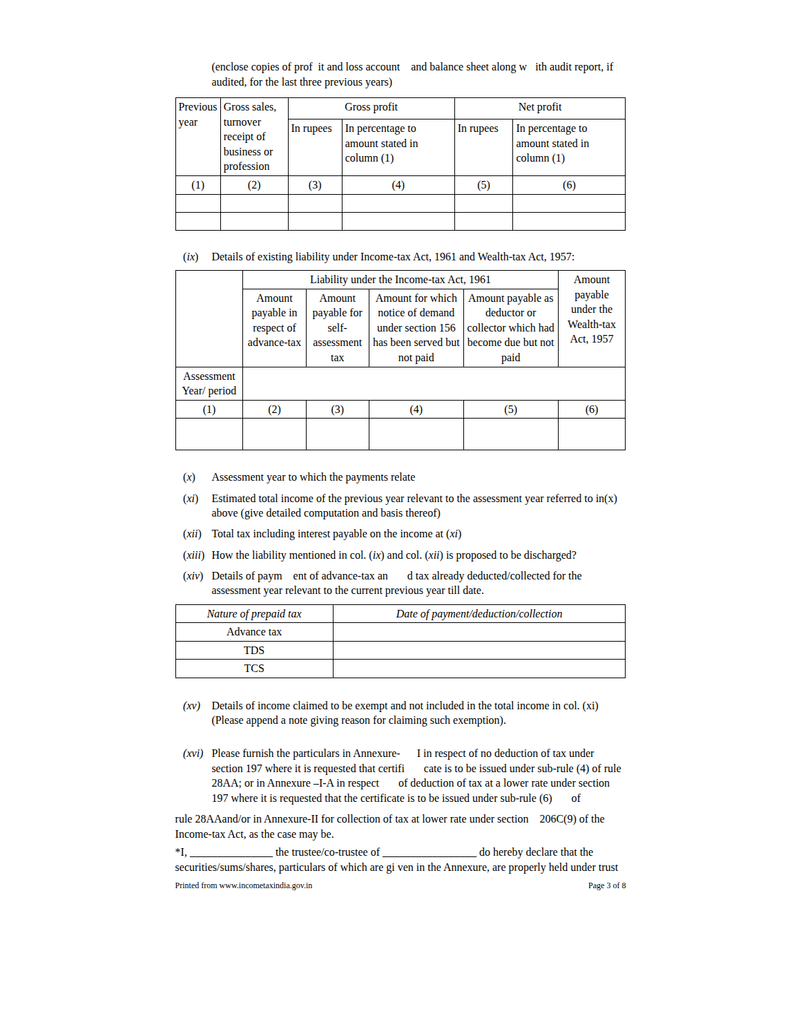(enclose copies of prof it and loss account and balance sheet along w ith audit report, if audited, for the last three previous years)
| Previous year | Gross sales, turnover receipt of business or profession | Gross profit | Net profit |
| In rupees | In percentage to amount stated in column (1) | In rupees | In percentage to amount stated in column (1) |
| (1) | (2) | (3) | (4) | (5) | (6) |
(ix)
Details of existing liability under Income-tax Act, 1961 and Wealth-tax Act, 1957:
| | Liability under the Income-tax Act, 1961 | Amount payable under the Wealth-tax Act, 1957 |
| Amount payable in respect of advance-tax | Amount payable for self-assessment tax | Amount for which notice of demand under section 156 has been served but not paid | Amount payable as deductor or collector which had become due but not paid |
| Assessment Year/ period | |
| (1) | (2) | (3) | (4) | (5) | (6) |
(x)
Assessment year to which the payments relate
(xi)
Estimated total income of the previous year relevant to the assessment year referred to in(x) above (give detailed computation and basis thereof)
(xii)
Total tax including interest payable on the income at (xi)
(xiii)
How the liability mentioned in col. (ix) and col. (xii) is proposed to be discharged?
(xiv)
Details of paym ent of advance-tax an d tax already deducted/collected for the assessment year relevant to the current previous year till date.
| Nature of prepaid tax | Date of payment/deduction/collection |
| --- | --- |
| Advance tax | |
| TDS | |
| TCS | |
(xv)
Details of income claimed to be exempt and not included in the total income in col. (xi) (Please append a note giving reason for claiming such exemption).
(xvi)
Please furnish the particulars in Annexure- I in respect of no deduction of tax under section 197 where it is requested that certifi cate is to be issued under sub-rule (4) of rule 28AA; or in Annexure –I-A in respect of deduction of tax at a lower rate under section 197 where it is requested that the certificate is to be issued under sub-rule (6) of
rule 28AAand/or in Annexure-II for collection of tax at lower rate under section 206C(9) of the Income-tax Act, as the case may be.
*I, _______________ the trustee/co-trustee of _________________ do hereby declare that the securities/sums/shares, particulars of which are gi ven in the Annexure, are properly held under trust
Printed from www.incometaxindia.gov.in Page 3 of 8